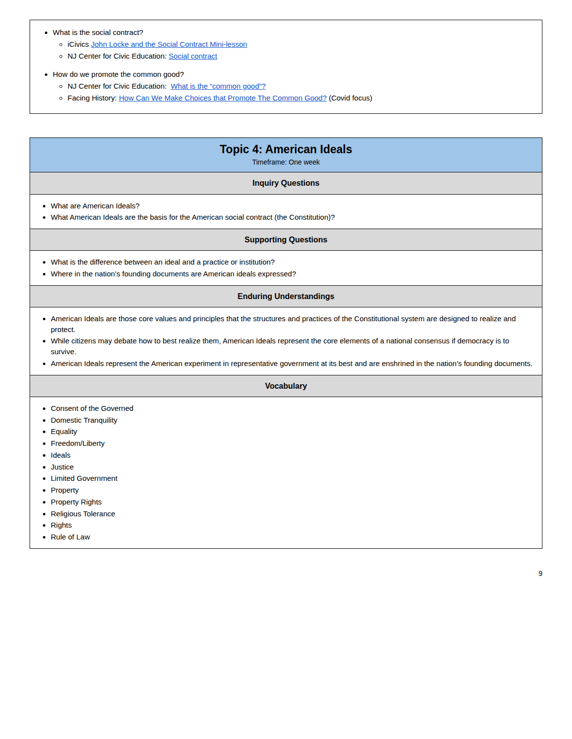What is the social contract?
iCivics John Locke and the Social Contract Mini-lesson
NJ Center for Civic Education: Social contract
How do we promote the common good?
NJ Center for Civic Education: What is the “common good”?
Facing History: How Can We Make Choices that Promote The Common Good? (Covid focus)
| Topic 4: American Ideals Timeframe: One week |
| Inquiry Questions |
| What are American Ideals? What American Ideals are the basis for the American social contract (the Constitution)? |
| Supporting Questions |
| What is the difference between an ideal and a practice or institution? Where in the nation’s founding documents are American ideals expressed? |
| Enduring Understandings |
| American Ideals are those core values and principles that the structures and practices of the Constitutional system are designed to realize and protect. While citizens may debate how to best realize them, American Ideals represent the core elements of a national consensus if democracy is to survive. American Ideals represent the American experiment in representative government at its best and are enshrined in the nation’s founding documents. |
| Vocabulary |
| Consent of the Governed Domestic Tranquility Equality Freedom/Liberty Ideals Justice Limited Government Property Property Rights Religious Tolerance Rights Rule of Law |
9